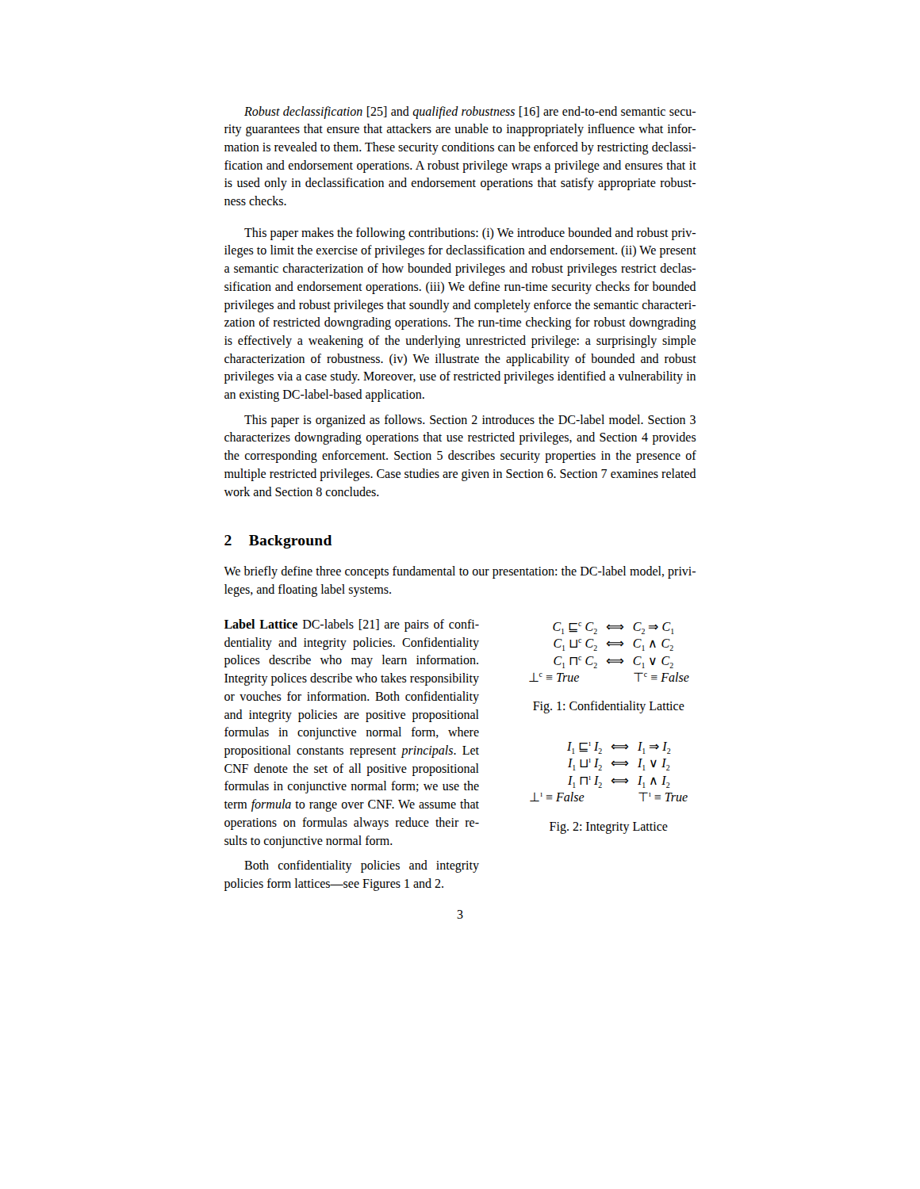Robust declassification [25] and qualified robustness [16] are end-to-end semantic security guarantees that ensure that attackers are unable to inappropriately influence what information is revealed to them. These security conditions can be enforced by restricting declassification and endorsement operations. A robust privilege wraps a privilege and ensures that it is used only in declassification and endorsement operations that satisfy appropriate robustness checks.
This paper makes the following contributions: (i) We introduce bounded and robust privileges to limit the exercise of privileges for declassification and endorsement. (ii) We present a semantic characterization of how bounded privileges and robust privileges restrict declassification and endorsement operations. (iii) We define run-time security checks for bounded privileges and robust privileges that soundly and completely enforce the semantic characterization of restricted downgrading operations. The run-time checking for robust downgrading is effectively a weakening of the underlying unrestricted privilege: a surprisingly simple characterization of robustness. (iv) We illustrate the applicability of bounded and robust privileges via a case study. Moreover, use of restricted privileges identified a vulnerability in an existing DC-label-based application.
This paper is organized as follows. Section 2 introduces the DC-label model. Section 3 characterizes downgrading operations that use restricted privileges, and Section 4 provides the corresponding enforcement. Section 5 describes security properties in the presence of multiple restricted privileges. Case studies are given in Section 6. Section 7 examines related work and Section 8 concludes.
2 Background
We briefly define three concepts fundamental to our presentation: the DC-label model, privileges, and floating label systems.
Label Lattice DC-labels [21] are pairs of confidentiality and integrity policies. Confidentiality polices describe who may learn information. Integrity polices describe who takes responsibility or vouches for information. Both confidentiality and integrity policies are positive propositional formulas in conjunctive normal form, where propositional constants represent principals. Let CNF denote the set of all positive propositional formulas in conjunctive normal form; we use the term formula to range over CNF. We assume that operations on formulas always reduce their results to conjunctive normal form.
Both confidentiality policies and integrity policies form lattices—see Figures 1 and 2.
| C 1 ⊑ c C 2 | ⟺ | C 2 ⇒ C 1 |
| C 1 ⊔ c C 2 | ⟺ | C 1 ∧ C 2 |
| C 1 ⊓ c C 2 | ⟺ | C 1 ∨ C 2 |
| ⊥ c ≡ True | | ⊤ c ≡ False |
Fig. 1: Confidentiality Lattice
| I 1 ⊑ ı I 2 | ⟺ | I 1 ⇒ I 2 |
| I 1 ⊔ ı I 2 | ⟺ | I 1 ∨ I 2 |
| I 1 ⊓ ı I 2 | ⟺ | I 1 ∧ I 2 |
| ⊥ ı ≡ False | | ⊤ ı ≡ True |
Fig. 2: Integrity Lattice
3